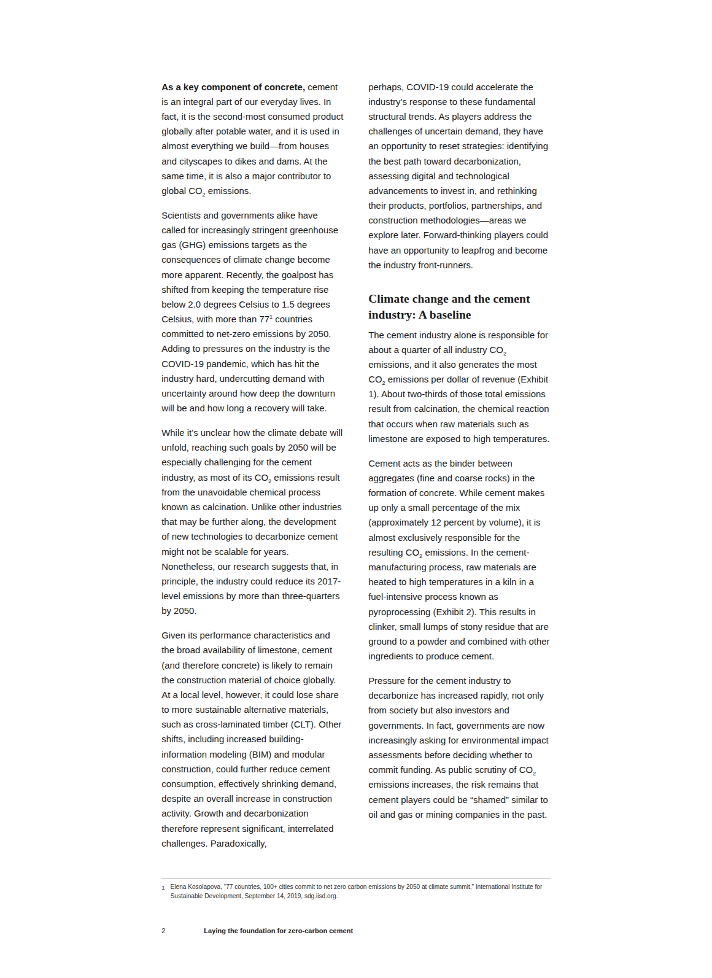As a key component of concrete, cement is an integral part of our everyday lives. In fact, it is the second-most consumed product globally after potable water, and it is used in almost everything we build—from houses and cityscapes to dikes and dams. At the same time, it is also a major contributor to global CO2 emissions.
Scientists and governments alike have called for increasingly stringent greenhouse gas (GHG) emissions targets as the consequences of climate change become more apparent. Recently, the goalpost has shifted from keeping the temperature rise below 2.0 degrees Celsius to 1.5 degrees Celsius, with more than 771 countries committed to net-zero emissions by 2050. Adding to pressures on the industry is the COVID-19 pandemic, which has hit the industry hard, undercutting demand with uncertainty around how deep the downturn will be and how long a recovery will take.
While it’s unclear how the climate debate will unfold, reaching such goals by 2050 will be especially challenging for the cement industry, as most of its CO2 emissions result from the unavoidable chemical process known as calcination. Unlike other industries that may be further along, the development of new technologies to decarbonize cement might not be scalable for years. Nonetheless, our research suggests that, in principle, the industry could reduce its 2017-level emissions by more than three-quarters by 2050.
Given its performance characteristics and the broad availability of limestone, cement (and therefore concrete) is likely to remain the construction material of choice globally. At a local level, however, it could lose share to more sustainable alternative materials, such as cross-laminated timber (CLT). Other shifts, including increased building-information modeling (BIM) and modular construction, could further reduce cement consumption, effectively shrinking demand, despite an overall increase in construction activity. Growth and decarbonization therefore represent significant, interrelated challenges. Paradoxically,
perhaps, COVID-19 could accelerate the industry’s response to these fundamental structural trends. As players address the challenges of uncertain demand, they have an opportunity to reset strategies: identifying the best path toward decarbonization, assessing digital and technological advancements to invest in, and rethinking their products, portfolios, partnerships, and construction methodologies—areas we explore later. Forward-thinking players could have an opportunity to leapfrog and become the industry front-runners.
Climate change and the cement
industry: A baseline
The cement industry alone is responsible for about a quarter of all industry CO2 emissions, and it also generates the most CO2 emissions per dollar of revenue (Exhibit 1). About two-thirds of those total emissions result from calcination, the chemical reaction that occurs when raw materials such as limestone are exposed to high temperatures.
Cement acts as the binder between aggregates (fine and coarse rocks) in the formation of concrete. While cement makes up only a small percentage of the mix (approximately 12 percent by volume), it is almost exclusively responsible for the resulting CO2 emissions. In the cement-manufacturing process, raw materials are heated to high temperatures in a kiln in a fuel-intensive process known as pyroprocessing (Exhibit 2). This results in clinker, small lumps of stony residue that are ground to a powder and combined with other ingredients to produce cement.
Pressure for the cement industry to decarbonize has increased rapidly, not only from society but also investors and governments. In fact, governments are now increasingly asking for environmental impact assessments before deciding whether to commit funding. As public scrutiny of CO2 emissions increases, the risk remains that cement players could be “shamed” similar to oil and gas or mining companies in the past.
1 Elena Kosolapova, “77 countries, 100+ cities commit to net zero carbon emissions by 2050 at climate summit,” International Institute for Sustainable Development, September 14, 2019, sdg.iisd.org.
2 Laying the foundation for zero-carbon cement